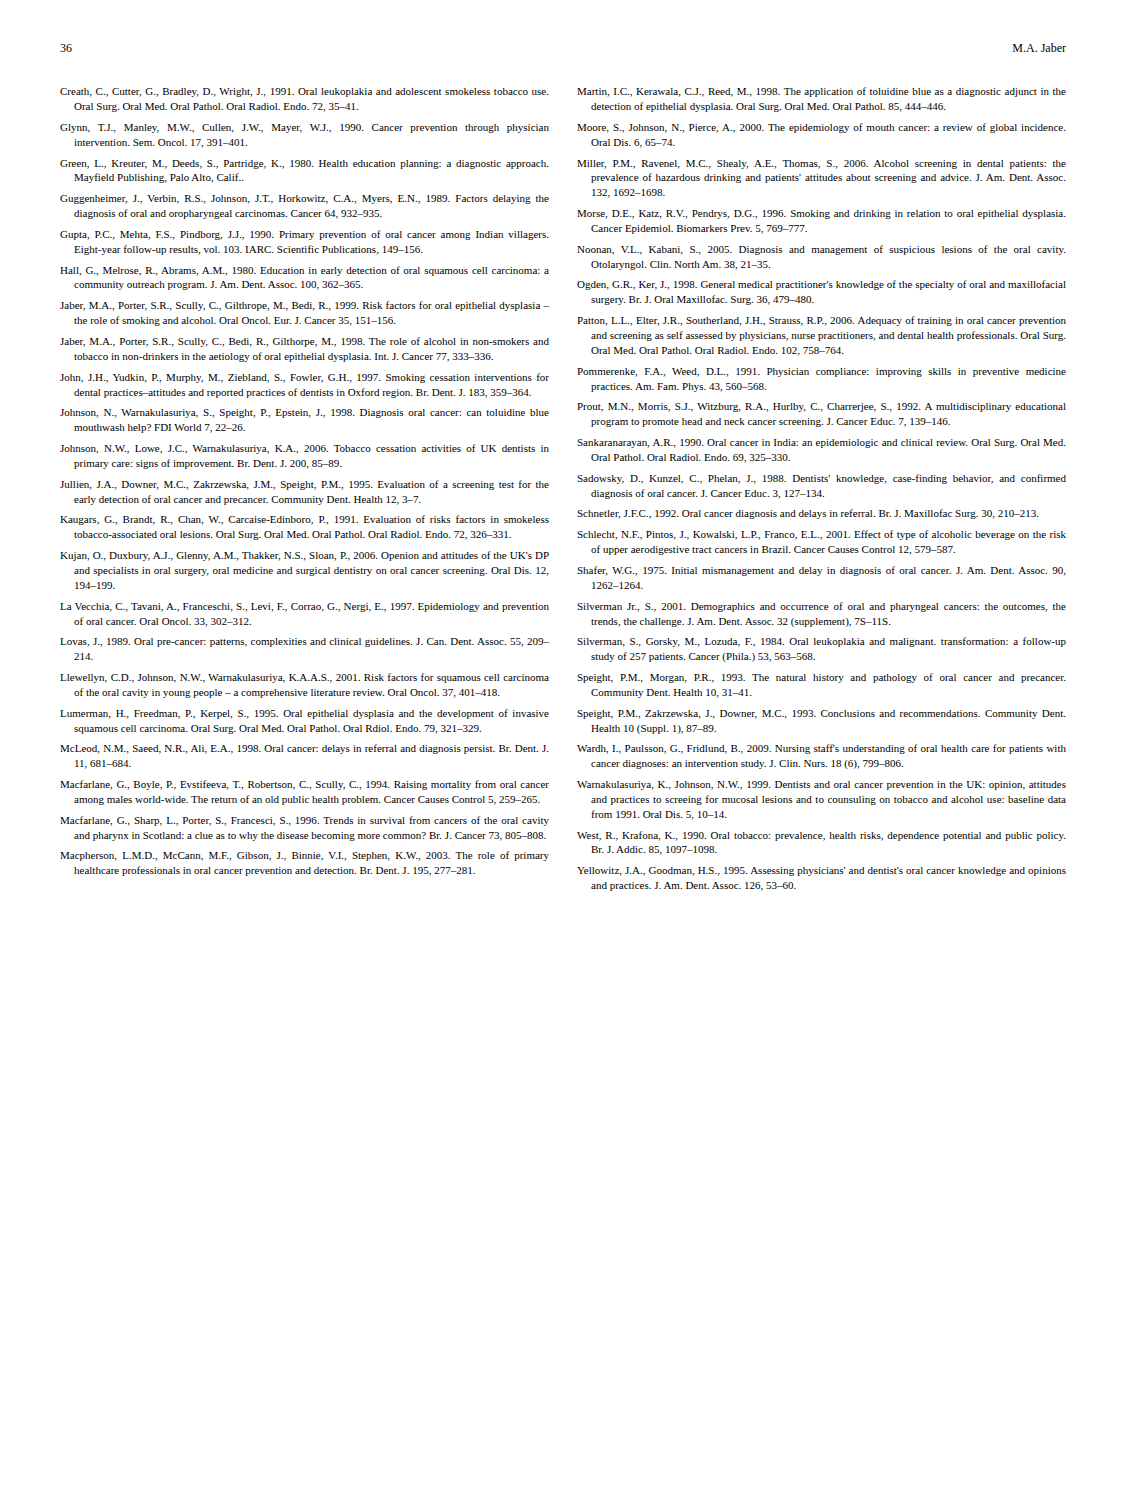36 M.A. Jaber
Creath, C., Cutter, G., Bradley, D., Wright, J., 1991. Oral leukoplakia and adolescent smokeless tobacco use. Oral Surg. Oral Med. Oral Pathol. Oral Radiol. Endo. 72, 35–41.
Glynn, T.J., Manley, M.W., Cullen, J.W., Mayer, W.J., 1990. Cancer prevention through physician intervention. Sem. Oncol. 17, 391–401.
Green, L., Kreuter, M., Deeds, S., Partridge, K., 1980. Health education planning: a diagnostic approach. Mayfield Publishing, Palo Alto, Calif..
Guggenheimer, J., Verbin, R.S., Johnson, J.T., Horkowitz, C.A., Myers, E.N., 1989. Factors delaying the diagnosis of oral and oropharyngeal carcinomas. Cancer 64, 932–935.
Gupta, P.C., Mehta, F.S., Pindborg, J.J., 1990. Primary prevention of oral cancer among Indian villagers. Eight-year follow-up results, vol. 103. IARC. Scientific Publications, 149–156.
Hall, G., Melrose, R., Abrams, A.M., 1980. Education in early detection of oral squamous cell carcinoma: a community outreach program. J. Am. Dent. Assoc. 100, 362–365.
Jaber, M.A., Porter, S.R., Scully, C., Gilthrope, M., Bedi, R., 1999. Risk factors for oral epithelial dysplasia – the role of smoking and alcohol. Oral Oncol. Eur. J. Cancer 35, 151–156.
Jaber, M.A., Porter, S.R., Scully, C., Bedi, R., Gilthorpe, M., 1998. The role of alcohol in non-smokers and tobacco in non-drinkers in the aetiology of oral epithelial dysplasia. Int. J. Cancer 77, 333–336.
John, J.H., Yudkin, P., Murphy, M., Ziebland, S., Fowler, G.H., 1997. Smoking cessation interventions for dental practices–attitudes and reported practices of dentists in Oxford region. Br. Dent. J. 183, 359–364.
Johnson, N., Warnakulasuriya, S., Speight, P., Epstein, J., 1998. Diagnosis oral cancer: can toluidine blue mouthwash help? FDI World 7, 22–26.
Johnson, N.W., Lowe, J.C., Warnakulasuriya, K.A., 2006. Tobacco cessation activities of UK dentists in primary care: signs of improvement. Br. Dent. J. 200, 85–89.
Jullien, J.A., Downer, M.C., Zakrzewska, J.M., Speight, P.M., 1995. Evaluation of a screening test for the early detection of oral cancer and precancer. Community Dent. Health 12, 3–7.
Kaugars, G., Brandt, R., Chan, W., Carcaise-Edinboro, P., 1991. Evaluation of risks factors in smokeless tobacco-associated oral lesions. Oral Surg. Oral Med. Oral Pathol. Oral Radiol. Endo. 72, 326–331.
Kujan, O., Duxbury, A.J., Glenny, A.M., Thakker, N.S., Sloan, P., 2006. Openion and attitudes of the UK's DP and specialists in oral surgery, oral medicine and surgical dentistry on oral cancer screening. Oral Dis. 12, 194–199.
La Vecchia, C., Tavani, A., Franceschi, S., Levi, F., Corrao, G., Nergi, E., 1997. Epidemiology and prevention of oral cancer. Oral Oncol. 33, 302–312.
Lovas, J., 1989. Oral pre-cancer: patterns, complexities and clinical guidelines. J. Can. Dent. Assoc. 55, 209–214.
Llewellyn, C.D., Johnson, N.W., Warnakulasuriya, K.A.A.S., 2001. Risk factors for squamous cell carcinoma of the oral cavity in young people – a comprehensive literature review. Oral Oncol. 37, 401–418.
Lumerman, H., Freedman, P., Kerpel, S., 1995. Oral epithelial dysplasia and the development of invasive squamous cell carcinoma. Oral Surg. Oral Med. Oral Pathol. Oral Rdiol. Endo. 79, 321–329.
McLeod, N.M., Saeed, N.R., Ali, E.A., 1998. Oral cancer: delays in referral and diagnosis persist. Br. Dent. J. 11, 681–684.
Macfarlane, G., Boyle, P., Evstifeeva, T., Robertson, C., Scully, C., 1994. Raising mortality from oral cancer among males world-wide. The return of an old public health problem. Cancer Causes Control 5, 259–265.
Macfarlane, G., Sharp, L., Porter, S., Francesci, S., 1996. Trends in survival from cancers of the oral cavity and pharynx in Scotland: a clue as to why the disease becoming more common? Br. J. Cancer 73, 805–808.
Macpherson, L.M.D., McCann, M.F., Gibson, J., Binnie, V.I., Stephen, K.W., 2003. The role of primary healthcare professionals in oral cancer prevention and detection. Br. Dent. J. 195, 277–281.
Martin, I.C., Kerawala, C.J., Reed, M., 1998. The application of toluidine blue as a diagnostic adjunct in the detection of epithelial dysplasia. Oral Surg. Oral Med. Oral Pathol. 85, 444–446.
Moore, S., Johnson, N., Pierce, A., 2000. The epidemiology of mouth cancer: a review of global incidence. Oral Dis. 6, 65–74.
Miller, P.M., Ravenel, M.C., Shealy, A.E., Thomas, S., 2006. Alcohol screening in dental patients: the prevalence of hazardous drinking and patients' attitudes about screening and advice. J. Am. Dent. Assoc. 132, 1692–1698.
Morse, D.E., Katz, R.V., Pendrys, D.G., 1996. Smoking and drinking in relation to oral epithelial dysplasia. Cancer Epidemiol. Biomarkers Prev. 5, 769–777.
Noonan, V.L., Kabani, S., 2005. Diagnosis and management of suspicious lesions of the oral cavity. Otolaryngol. Clin. North Am. 38, 21–35.
Ogden, G.R., Ker, J., 1998. General medical practitioner's knowledge of the specialty of oral and maxillofacial surgery. Br. J. Oral Maxillofac. Surg. 36, 479–480.
Patton, L.L., Elter, J.R., Southerland, J.H., Strauss, R.P., 2006. Adequacy of training in oral cancer prevention and screening as self assessed by physicians, nurse practitioners, and dental health professionals. Oral Surg. Oral Med. Oral Pathol. Oral Radiol. Endo. 102, 758–764.
Pommerenke, F.A., Weed, D.L., 1991. Physician compliance: improving skills in preventive medicine practices. Am. Fam. Phys. 43, 560–568.
Prout, M.N., Morris, S.J., Witzburg, R.A., Hurlby, C., Charrerjee, S., 1992. A multidisciplinary educational program to promote head and neck cancer screening. J. Cancer Educ. 7, 139–146.
Sankaranarayan, A.R., 1990. Oral cancer in India: an epidemiologic and clinical review. Oral Surg. Oral Med. Oral Pathol. Oral Radiol. Endo. 69, 325–330.
Sadowsky, D., Kunzel, C., Phelan, J., 1988. Dentists' knowledge, case-finding behavior, and confirmed diagnosis of oral cancer. J. Cancer Educ. 3, 127–134.
Schnetler, J.F.C., 1992. Oral cancer diagnosis and delays in referral. Br. J. Maxillofac Surg. 30, 210–213.
Schlecht, N.F., Pintos, J., Kowalski, L.P., Franco, E.L., 2001. Effect of type of alcoholic beverage on the risk of upper aerodigestive tract cancers in Brazil. Cancer Causes Control 12, 579–587.
Shafer, W.G., 1975. Initial mismanagement and delay in diagnosis of oral cancer. J. Am. Dent. Assoc. 90, 1262–1264.
Silverman Jr., S., 2001. Demographics and occurrence of oral and pharyngeal cancers: the outcomes, the trends, the challenge. J. Am. Dent. Assoc. 32 (supplement), 7S–11S.
Silverman, S., Gorsky, M., Lozuda, F., 1984. Oral leukoplakia and malignant. transformation: a follow-up study of 257 patients. Cancer (Phila.) 53, 563–568.
Speight, P.M., Morgan, P.R., 1993. The natural history and pathology of oral cancer and precancer. Community Dent. Health 10, 31–41.
Speight, P.M., Zakrzewska, J., Downer, M.C., 1993. Conclusions and recommendations. Community Dent. Health 10 (Suppl. 1), 87–89.
Wardh, I., Paulsson, G., Fridlund, B., 2009. Nursing staff's understanding of oral health care for patients with cancer diagnoses: an intervention study. J. Clin. Nurs. 18 (6), 799–806.
Warnakulasuriya, K., Johnson, N.W., 1999. Dentists and oral cancer prevention in the UK: opinion, attitudes and practices to screeing for mucosal lesions and to counsuling on tobacco and alcohol use: baseline data from 1991. Oral Dis. 5, 10–14.
West, R., Krafona, K., 1990. Oral tobacco: prevalence, health risks, dependence potential and public policy. Br. J. Addic. 85, 1097–1098.
Yellowitz, J.A., Goodman, H.S., 1995. Assessing physicians' and dentist's oral cancer knowledge and opinions and practices. J. Am. Dent. Assoc. 126, 53–60.